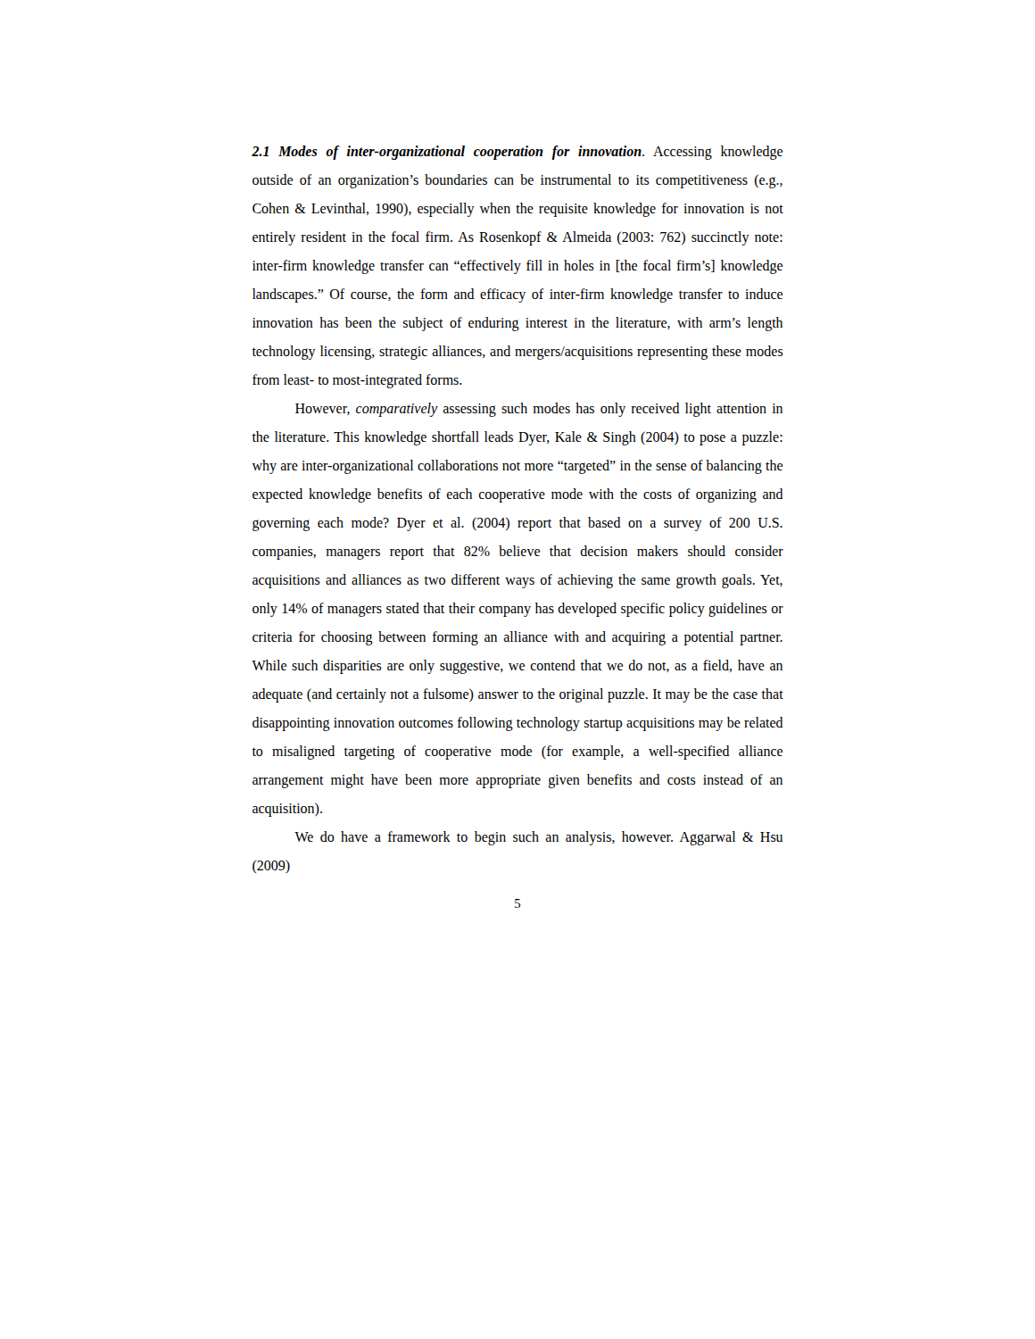2.1 Modes of inter-organizational cooperation for innovation. Accessing knowledge outside of an organization’s boundaries can be instrumental to its competitiveness (e.g., Cohen & Levinthal, 1990), especially when the requisite knowledge for innovation is not entirely resident in the focal firm. As Rosenkopf & Almeida (2003: 762) succinctly note: inter-firm knowledge transfer can “effectively fill in holes in [the focal firm’s] knowledge landscapes.” Of course, the form and efficacy of inter-firm knowledge transfer to induce innovation has been the subject of enduring interest in the literature, with arm’s length technology licensing, strategic alliances, and mergers/acquisitions representing these modes from least- to most-integrated forms.
However, comparatively assessing such modes has only received light attention in the literature. This knowledge shortfall leads Dyer, Kale & Singh (2004) to pose a puzzle: why are inter-organizational collaborations not more “targeted” in the sense of balancing the expected knowledge benefits of each cooperative mode with the costs of organizing and governing each mode? Dyer et al. (2004) report that based on a survey of 200 U.S. companies, managers report that 82% believe that decision makers should consider acquisitions and alliances as two different ways of achieving the same growth goals. Yet, only 14% of managers stated that their company has developed specific policy guidelines or criteria for choosing between forming an alliance with and acquiring a potential partner. While such disparities are only suggestive, we contend that we do not, as a field, have an adequate (and certainly not a fulsome) answer to the original puzzle. It may be the case that disappointing innovation outcomes following technology startup acquisitions may be related to misaligned targeting of cooperative mode (for example, a well-specified alliance arrangement might have been more appropriate given benefits and costs instead of an acquisition).
We do have a framework to begin such an analysis, however. Aggarwal & Hsu (2009)
5